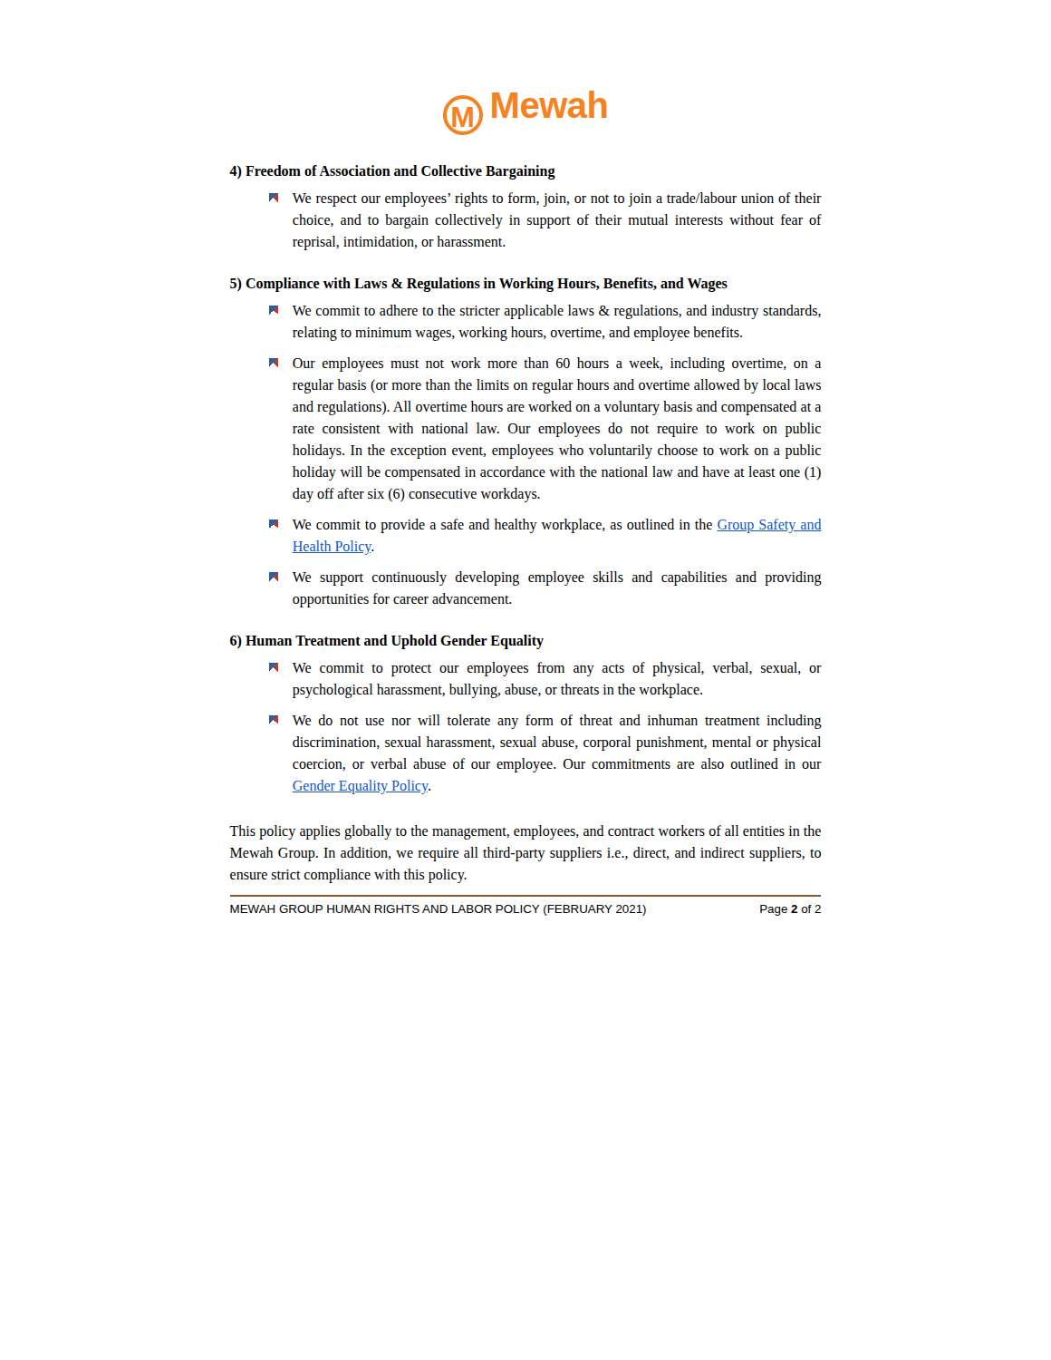MMewah
4) Freedom of Association and Collective Bargaining
We respect our employees’ rights to form, join, or not to join a trade/labour union of their choice, and to bargain collectively in support of their mutual interests without fear of reprisal, intimidation, or harassment.
5) Compliance with Laws & Regulations in Working Hours, Benefits, and Wages
We commit to adhere to the stricter applicable laws & regulations, and industry standards, relating to minimum wages, working hours, overtime, and employee benefits.
Our employees must not work more than 60 hours a week, including overtime, on a regular basis (or more than the limits on regular hours and overtime allowed by local laws and regulations). All overtime hours are worked on a voluntary basis and compensated at a rate consistent with national law. Our employees do not require to work on public holidays. In the exception event, employees who voluntarily choose to work on a public holiday will be compensated in accordance with the national law and have at least one (1) day off after six (6) consecutive workdays.
We commit to provide a safe and healthy workplace, as outlined in the Group Safety and Health Policy.
We support continuously developing employee skills and capabilities and providing opportunities for career advancement.
6) Human Treatment and Uphold Gender Equality
We commit to protect our employees from any acts of physical, verbal, sexual, or psychological harassment, bullying, abuse, or threats in the workplace.
We do not use nor will tolerate any form of threat and inhuman treatment including discrimination, sexual harassment, sexual abuse, corporal punishment, mental or physical coercion, or verbal abuse of our employee. Our commitments are also outlined in our Gender Equality Policy.
This policy applies globally to the management, employees, and contract workers of all entities in the Mewah Group. In addition, we require all third-party suppliers i.e., direct, and indirect suppliers, to ensure strict compliance with this policy.
MEWAH GROUP HUMAN RIGHTS AND LABOR POLICY (FEBRUARY 2021)
Page 2 of 2